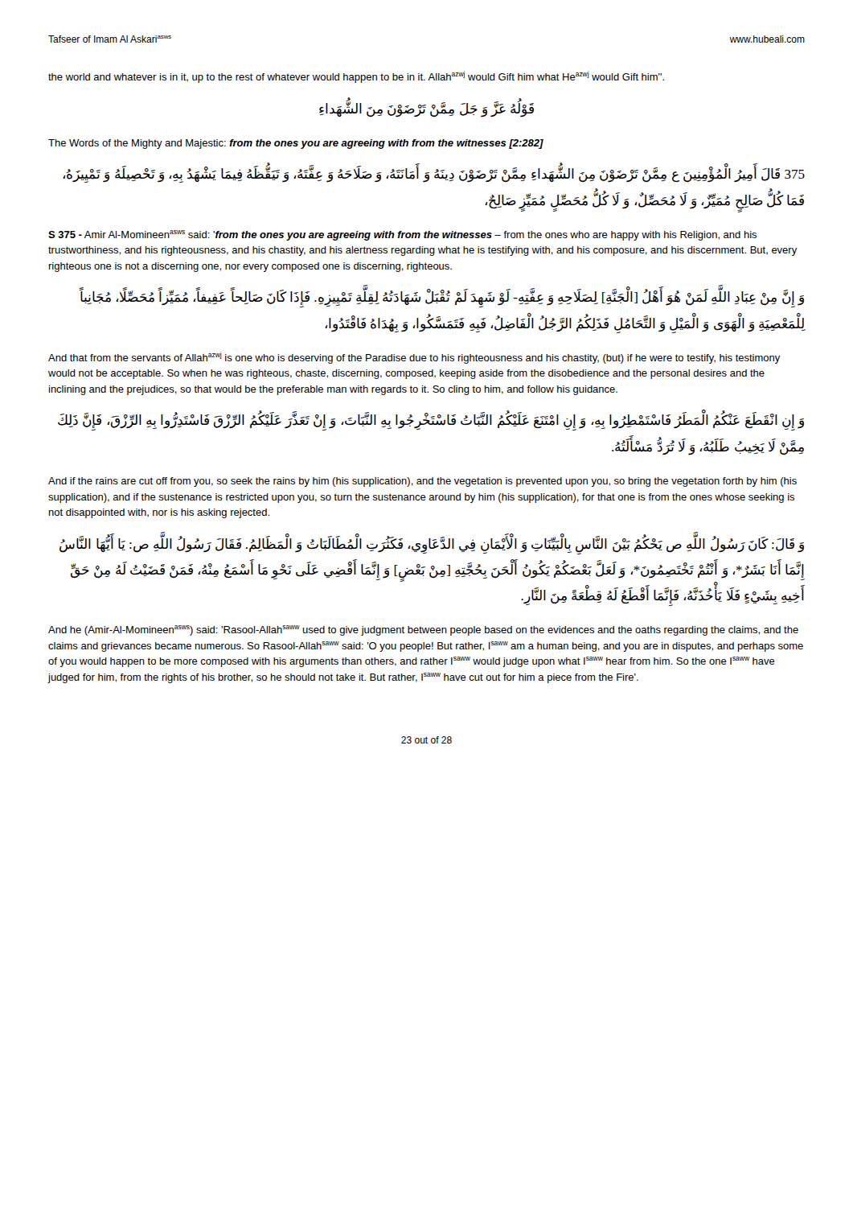Tafseer of Imam Al Askariasws
www.hubeali.com
the world and whatever is in it, up to the rest of whatever would happen to be in it. Allahazwj would Gift him what Heazwj would Gift him''.
قَوْلُهُ عَزَّ وَ جَلَ مِمَّنْ تَرْضَوْنَ مِنَ الشُّهَداءِ
The Words of the Mighty and Majestic: from the ones you are agreeing with from the witnesses [2:282]
375 قَالَ أَمِيرُ الْمُؤْمِنِينَ ع مِمَّنْ تَرْضَوْنَ مِنَ الشُّهَداءِ مِمَّنْ تَرْضَوْنَ دِينَهُ وَ أَمَانَتَهُ، وَ صَلَاحَهُ وَ عِفَّتَهُ، وَ تَيَقُّظَهُ فِيمَا يَشْهَدُ بِهِ، وَ تَحْصِيلَهُ وَ تَمْيِيزَهُ، فَمَا كُلُّ صَالِحٍ مُمَيِّزٌ، وَ لَا مُحَصِّلٌ، وَ لَا كُلُّ مُحَصِّلٍ مُمَيِّزٍ صَالِحٌ،
S 375 - Amir Al-Momineenasws said: 'from the ones you are agreeing with from the witnesses – from the ones who are happy with his Religion, and his trustworthiness, and his righteousness, and his chastity, and his alertness regarding what he is testifying with, and his composure, and his discernment. But, every righteous one is not a discerning one, nor every composed one is discerning, righteous.
وَ إِنَّ مِنْ عِبَادِ اللَّهِ لَمَنْ هُوَ أَهْلُ [الْجَنَّةِ] لِصَلَاحِهِ وَ عِفَّتِهِ- لَوْ شَهِدَ لَمْ تُقْبَلْ شَهَادَتُهُ لِقِلَّةِ تَمْيِيزِهِ. فَإِذَا كَانَ صَالِحاً عَفِيفاً، مُمَيِّزاً مُحَصِّلًا، مُجَانِباً لِلْمَعْصِيَةِ وَ الْهَوَى وَ الْمَيْلِ وَ التَّحَامُلِ فَذَلِكُمُ الرَّجُلُ الْفَاضِلُ، فَبِهِ فَتَمَسَّكُوا، وَ بِهُدَاهُ فَاقْتَدُوا،
And that from the servants of Allahazwj is one who is deserving of the Paradise due to his righteousness and his chastity, (but) if he were to testify, his testimony would not be acceptable. So when he was righteous, chaste, discerning, composed, keeping aside from the disobedience and the personal desires and the inclining and the prejudices, so that would be the preferable man with regards to it. So cling to him, and follow his guidance.
وَ إِنِ انْقَطَعَ عَنْكُمُ الْمَطَرُ فَاسْتَمْطِرُوا بِهِ، وَ إِنِ امْتَنَعَ عَلَيْكُمُ النَّبَاتُ فَاسْتَخْرِجُوا بِهِ النَّبَاتَ، وَ إِنْ تَعَذَّرَ عَلَيْكُمُ الرِّزْقَ فَاسْتَدِرُّوا بِهِ الرِّزْقَ، فَإِنَّ ذَلِكَ مِمَّنْ لَا يَخِيبُ طَلَبُهُ، وَ لَا تُرَدُّ مَسْأَلَتُهُ.
And if the rains are cut off from you, so seek the rains by him (his supplication), and the vegetation is prevented upon you, so bring the vegetation forth by him (his supplication), and if the sustenance is restricted upon you, so turn the sustenance around by him (his supplication), for that one is from the ones whose seeking is not disappointed with, nor is his asking rejected.
وَ قَالَ: كَانَ رَسُولُ اللَّهِ ص يَحْكُمُ بَيْنَ النَّاسِ بِالْبَيِّنَاتِ وَ الْأَيْمَانِ فِي الدَّعَاوِي، فَكَثُرَتِ الْمُطَالَبَاتُ وَ الْمَظَالِمُ. فَقَالَ رَسُولُ اللَّهِ ص: يَا أَيُّهَا النَّاسُ إِنَّمَا أَنَا بَشَرٌ*، وَ أَنْتُمْ تَخْتَصِمُونَ*، وَ لَعَلَّ بَعْضَكُمْ يَكُونُ أَلْحَنَ بِحُجَّتِهِ [مِنْ بَعْضٍ] وَ إِنَّمَا أَقْضِي عَلَى نَحْوِ مَا أَسْمَعُ مِنْهُ، فَمَنْ قَضَيْتُ لَهُ مِنْ حَقِّ أَخِيهِ بِشَيْءٍ فَلَا يَأْخُذَنَّهُ، فَإِنَّمَا أَقْطَعُ لَهُ قِطْعَةً مِنَ النَّارِ.
And he (Amir-Al-Momineenasws) said: 'Rasool-Allahsaww used to give judgment between people based on the evidences and the oaths regarding the claims, and the claims and grievances became numerous. So Rasool-Allahsaww said: 'O you people! But rather, Isaww am a human being, and you are in disputes, and perhaps some of you would happen to be more composed with his arguments than others, and rather Isaww would judge upon what Isaww hear from him. So the one Isaww have judged for him, from the rights of his brother, so he should not take it. But rather, Isaww have cut out for him a piece from the Fire'.
23 out of 28